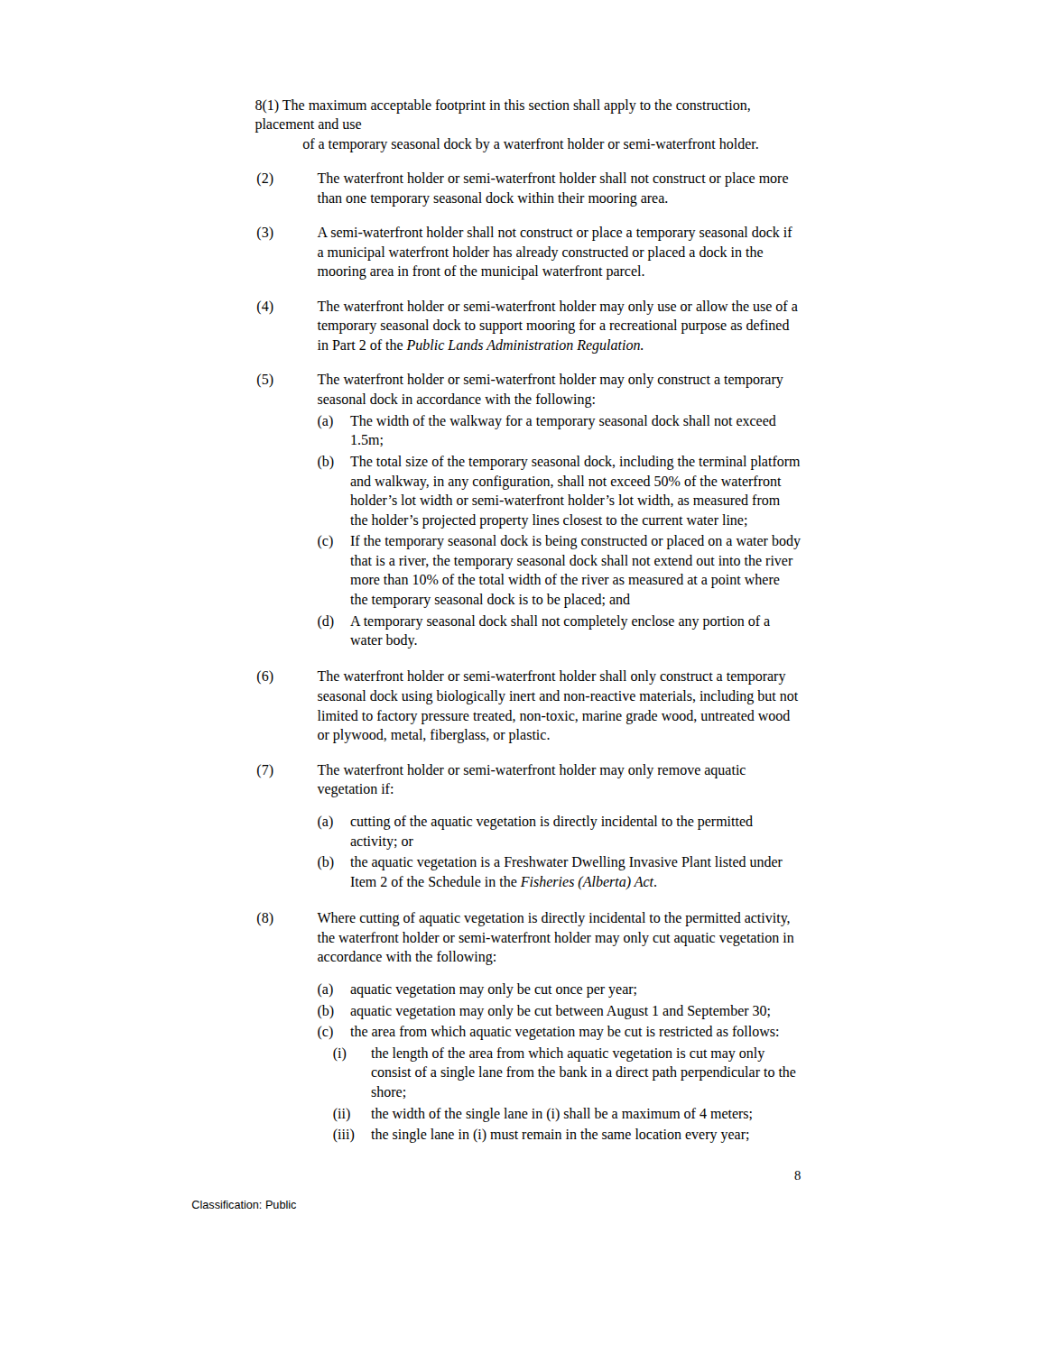8(1) The maximum acceptable footprint in this section shall apply to the construction, placement and use of a temporary seasonal dock by a waterfront holder or semi-waterfront holder.
(2)
The waterfront holder or semi-waterfront holder shall not construct or place more than one temporary seasonal dock within their mooring area.
(3)
A semi-waterfront holder shall not construct or place a temporary seasonal dock if a municipal waterfront holder has already constructed or placed a dock in the mooring area in front of the municipal waterfront parcel.
(4)
The waterfront holder or semi-waterfront holder may only use or allow the use of a temporary seasonal dock to support mooring for a recreational purpose as defined in Part 2 of the Public Lands Administration Regulation.
(5)
The waterfront holder or semi-waterfront holder may only construct a temporary seasonal dock in accordance with the following:
(a) The width of the walkway for a temporary seasonal dock shall not exceed 1.5m;
(b) The total size of the temporary seasonal dock, including the terminal platform and walkway, in any configuration, shall not exceed 50% of the waterfront holder’s lot width or semi-waterfront holder’s lot width, as measured from the holder’s projected property lines closest to the current water line;
(c) If the temporary seasonal dock is being constructed or placed on a water body that is a river, the temporary seasonal dock shall not extend out into the river more than 10% of the total width of the river as measured at a point where the temporary seasonal dock is to be placed; and
(d) A temporary seasonal dock shall not completely enclose any portion of a water body.
(6)
The waterfront holder or semi-waterfront holder shall only construct a temporary seasonal dock using biologically inert and non-reactive materials, including but not limited to factory pressure treated, non-toxic, marine grade wood, untreated wood or plywood, metal, fiberglass, or plastic.
(7)
The waterfront holder or semi-waterfront holder may only remove aquatic vegetation if:
(a) cutting of the aquatic vegetation is directly incidental to the permitted activity; or
(b) the aquatic vegetation is a Freshwater Dwelling Invasive Plant listed under Item 2 of the Schedule in the Fisheries (Alberta) Act.
(8)
Where cutting of aquatic vegetation is directly incidental to the permitted activity, the waterfront holder or semi-waterfront holder may only cut aquatic vegetation in accordance with the following:
(a) aquatic vegetation may only be cut once per year;
(b) aquatic vegetation may only be cut between August 1 and September 30;
(c) the area from which aquatic vegetation may be cut is restricted as follows:
(i) the length of the area from which aquatic vegetation is cut may only consist of a single lane from the bank in a direct path perpendicular to the shore;
(ii) the width of the single lane in (i) shall be a maximum of 4 meters;
(iii) the single lane in (i) must remain in the same location every year;
8
Classification: Public